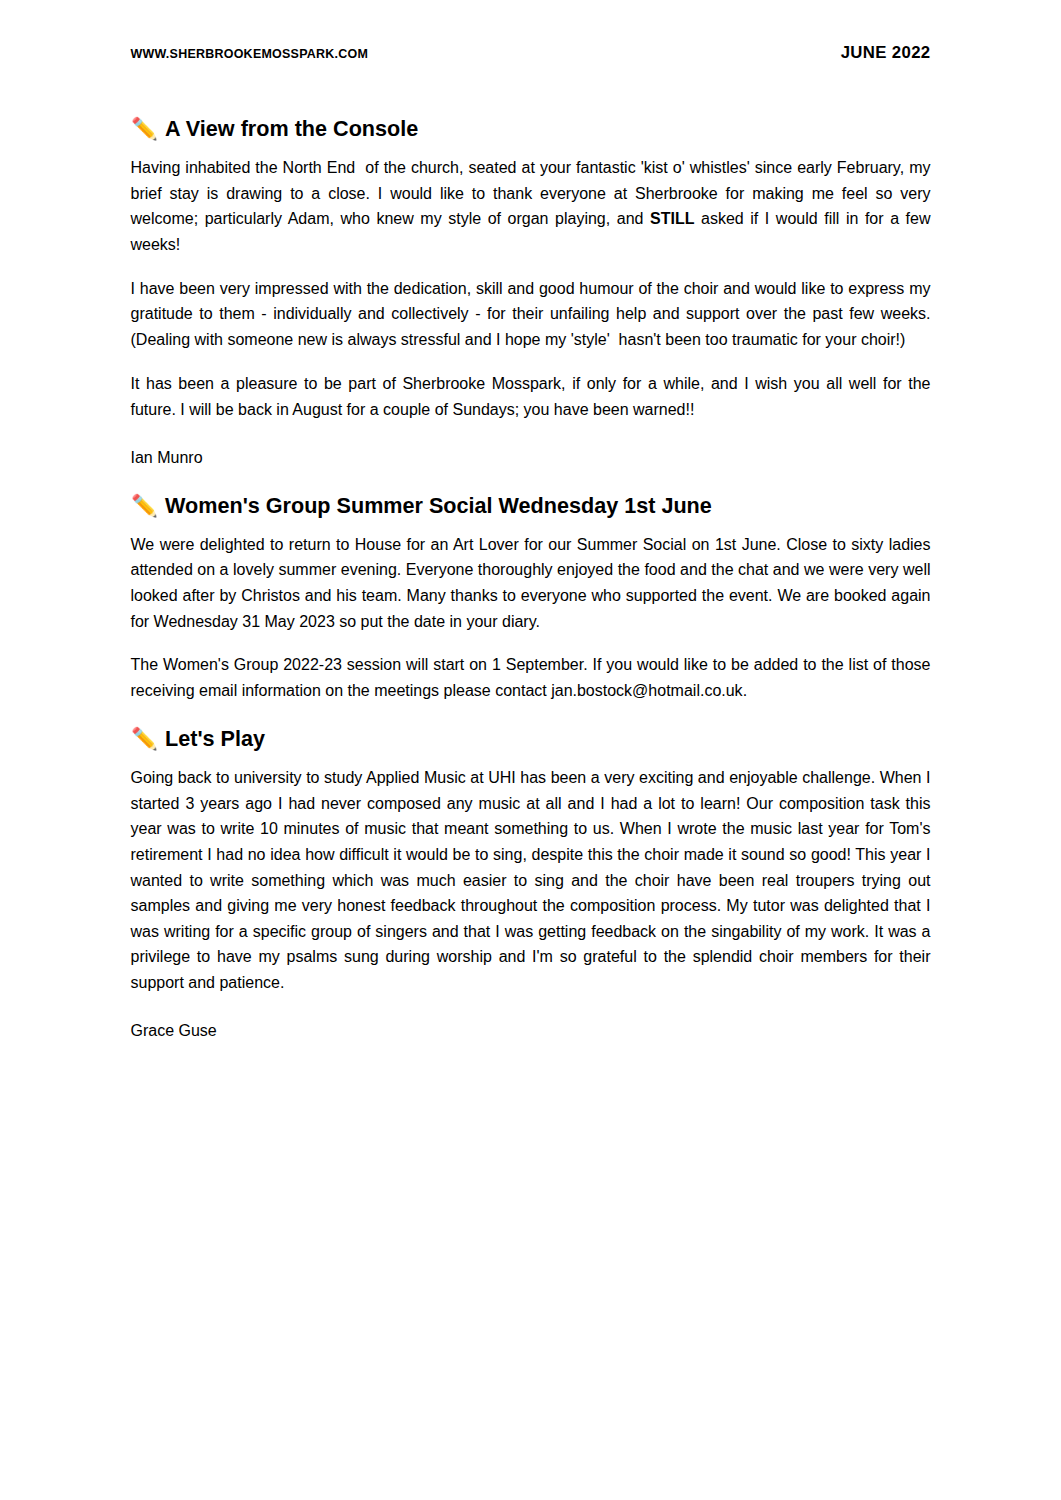WWW.SHERBROOKEMOSSPARK.COM
JUNE 2022
✏️A View from the Console
Having inhabited the North End of the church, seated at your fantastic 'kist o' whistles' since early February, my brief stay is drawing to a close. I would like to thank everyone at Sherbrooke for making me feel so very welcome; particularly Adam, who knew my style of organ playing, and STILL asked if I would fill in for a few weeks!
I have been very impressed with the dedication, skill and good humour of the choir and would like to express my gratitude to them - individually and collectively - for their unfailing help and support over the past few weeks. (Dealing with someone new is always stressful and I hope my 'style' hasn't been too traumatic for your choir!)
It has been a pleasure to be part of Sherbrooke Mosspark, if only for a while, and I wish you all well for the future. I will be back in August for a couple of Sundays; you have been warned!!
Ian Munro
✏️Women's Group Summer Social Wednesday 1st June
We were delighted to return to House for an Art Lover for our Summer Social on 1st June. Close to sixty ladies attended on a lovely summer evening. Everyone thoroughly enjoyed the food and the chat and we were very well looked after by Christos and his team. Many thanks to everyone who supported the event. We are booked again for Wednesday 31 May 2023 so put the date in your diary.
The Women's Group 2022-23 session will start on 1 September. If you would like to be added to the list of those receiving email information on the meetings please contact jan.bostock@hotmail.co.uk.
✏️Let's Play
Going back to university to study Applied Music at UHI has been a very exciting and enjoyable challenge. When I started 3 years ago I had never composed any music at all and I had a lot to learn! Our composition task this year was to write 10 minutes of music that meant something to us. When I wrote the music last year for Tom's retirement I had no idea how difficult it would be to sing, despite this the choir made it sound so good! This year I wanted to write something which was much easier to sing and the choir have been real troupers trying out samples and giving me very honest feedback throughout the composition process. My tutor was delighted that I was writing for a specific group of singers and that I was getting feedback on the singability of my work. It was a privilege to have my psalms sung during worship and I'm so grateful to the splendid choir members for their support and patience.
Grace Guse